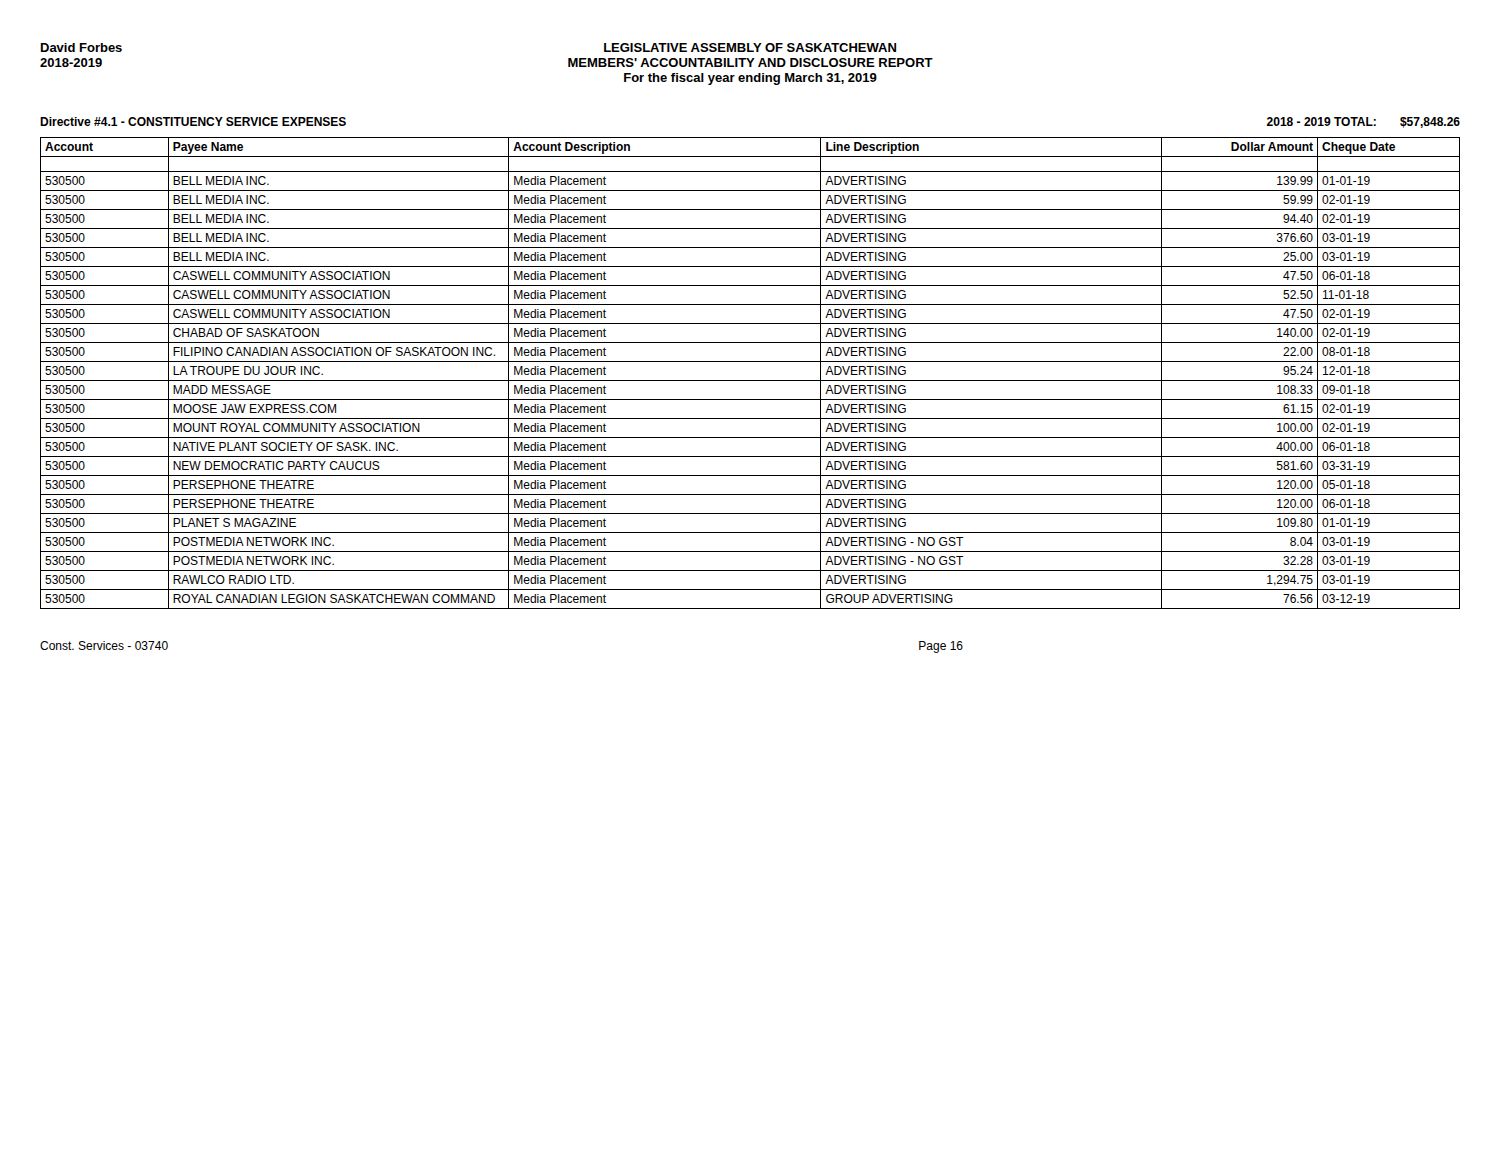David Forbes
2018-2019
LEGISLATIVE ASSEMBLY OF SASKATCHEWAN
MEMBERS' ACCOUNTABILITY AND DISCLOSURE REPORT
For the fiscal year ending March 31, 2019
Directive #4.1 - CONSTITUENCY SERVICE EXPENSES
2018 - 2019 TOTAL: $57,848.26
| Account | Payee Name | Account Description | Line Description | Dollar Amount | Cheque Date |
| --- | --- | --- | --- | --- | --- |
| 530500 | BELL MEDIA INC. | Media Placement | ADVERTISING | 139.99 | 01-01-19 |
| 530500 | BELL MEDIA INC. | Media Placement | ADVERTISING | 59.99 | 02-01-19 |
| 530500 | BELL MEDIA INC. | Media Placement | ADVERTISING | 94.40 | 02-01-19 |
| 530500 | BELL MEDIA INC. | Media Placement | ADVERTISING | 376.60 | 03-01-19 |
| 530500 | BELL MEDIA INC. | Media Placement | ADVERTISING | 25.00 | 03-01-19 |
| 530500 | CASWELL COMMUNITY ASSOCIATION | Media Placement | ADVERTISING | 47.50 | 06-01-18 |
| 530500 | CASWELL COMMUNITY ASSOCIATION | Media Placement | ADVERTISING | 52.50 | 11-01-18 |
| 530500 | CASWELL COMMUNITY ASSOCIATION | Media Placement | ADVERTISING | 47.50 | 02-01-19 |
| 530500 | CHABAD OF SASKATOON | Media Placement | ADVERTISING | 140.00 | 02-01-19 |
| 530500 | FILIPINO CANADIAN ASSOCIATION OF SASKATOON INC. | Media Placement | ADVERTISING | 22.00 | 08-01-18 |
| 530500 | LA TROUPE DU JOUR INC. | Media Placement | ADVERTISING | 95.24 | 12-01-18 |
| 530500 | MADD MESSAGE | Media Placement | ADVERTISING | 108.33 | 09-01-18 |
| 530500 | MOOSE JAW EXPRESS.COM | Media Placement | ADVERTISING | 61.15 | 02-01-19 |
| 530500 | MOUNT ROYAL COMMUNITY ASSOCIATION | Media Placement | ADVERTISING | 100.00 | 02-01-19 |
| 530500 | NATIVE PLANT SOCIETY OF SASK. INC. | Media Placement | ADVERTISING | 400.00 | 06-01-18 |
| 530500 | NEW DEMOCRATIC PARTY CAUCUS | Media Placement | ADVERTISING | 581.60 | 03-31-19 |
| 530500 | PERSEPHONE THEATRE | Media Placement | ADVERTISING | 120.00 | 05-01-18 |
| 530500 | PERSEPHONE THEATRE | Media Placement | ADVERTISING | 120.00 | 06-01-18 |
| 530500 | PLANET S MAGAZINE | Media Placement | ADVERTISING | 109.80 | 01-01-19 |
| 530500 | POSTMEDIA NETWORK INC. | Media Placement | ADVERTISING - NO GST | 8.04 | 03-01-19 |
| 530500 | POSTMEDIA NETWORK INC. | Media Placement | ADVERTISING - NO GST | 32.28 | 03-01-19 |
| 530500 | RAWLCO RADIO LTD. | Media Placement | ADVERTISING | 1,294.75 | 03-01-19 |
| 530500 | ROYAL CANADIAN LEGION SASKATCHEWAN COMMAND | Media Placement | GROUP ADVERTISING | 76.56 | 03-12-19 |
Const. Services - 03740
Page 16